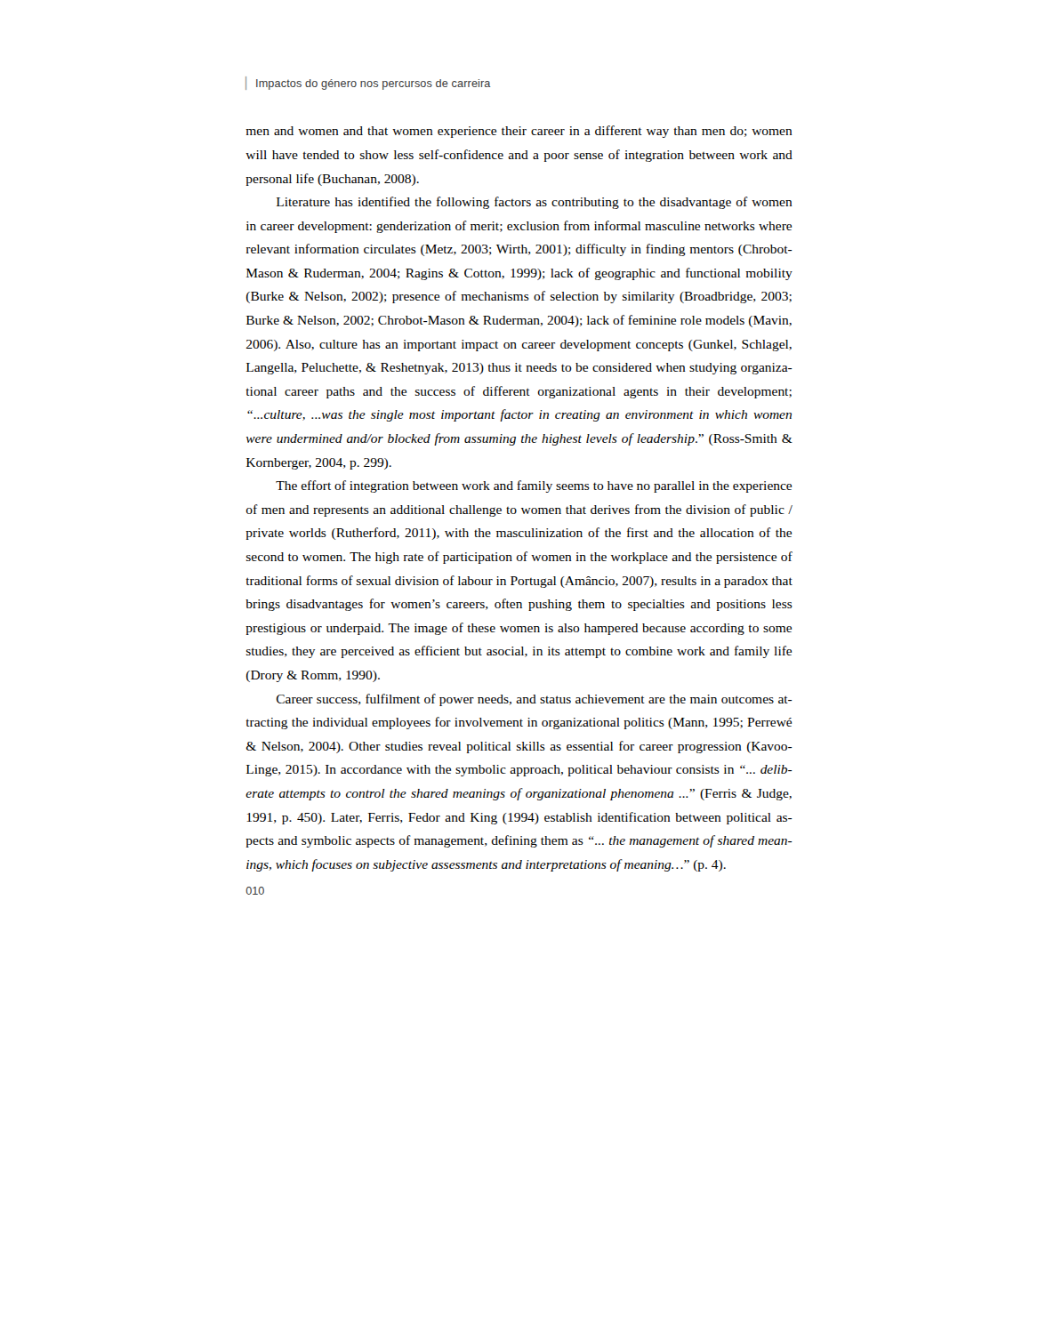▏Impactos do género nos percursos de carreira
men and women and that women experience their career in a different way than men do; women will have tended to show less self-confidence and a poor sense of integration between work and personal life (Buchanan, 2008).
Literature has identified the following factors as contributing to the disadvantage of women in career development: genderization of merit; exclusion from informal masculine networks where relevant information circulates (Metz, 2003; Wirth, 2001); difficulty in finding mentors (Chrobot-Mason & Ruderman, 2004; Ragins & Cotton, 1999); lack of geographic and functional mobility (Burke & Nelson, 2002); presence of mechanisms of selection by similarity (Broadbridge, 2003; Burke & Nelson, 2002; Chrobot-Mason & Ruderman, 2004); lack of feminine role models (Mavin, 2006). Also, culture has an important impact on career development concepts (Gunkel, Schlagel, Langella, Peluchette, & Reshetnyak, 2013) thus it needs to be considered when studying organizational career paths and the success of different organizational agents in their development; “...culture, ...was the single most important factor in creating an environment in which women were undermined and/or blocked from assuming the highest levels of leadership.” (Ross-Smith & Kornberger, 2004, p. 299).
The effort of integration between work and family seems to have no parallel in the experience of men and represents an additional challenge to women that derives from the division of public / private worlds (Rutherford, 2011), with the masculinization of the first and the allocation of the second to women. The high rate of participation of women in the workplace and the persistence of traditional forms of sexual division of labour in Portugal (Amâncio, 2007), results in a paradox that brings disadvantages for women’s careers, often pushing them to specialties and positions less prestigious or underpaid. The image of these women is also hampered because according to some studies, they are perceived as efficient but asocial, in its attempt to combine work and family life (Drory & Romm, 1990).
Career success, fulfilment of power needs, and status achievement are the main outcomes attracting the individual employees for involvement in organizational politics (Mann, 1995; Perrewé & Nelson, 2004). Other studies reveal political skills as essential for career progression (Kavoo-Linge, 2015). In accordance with the symbolic approach, political behaviour consists in “... deliberate attempts to control the shared meanings of organizational phenomena ...” (Ferris & Judge, 1991, p. 450). Later, Ferris, Fedor and King (1994) establish identification between political aspects and symbolic aspects of management, defining them as “... the management of shared meanings, which focuses on subjective assessments and interpretations of meaning…” (p. 4).
010